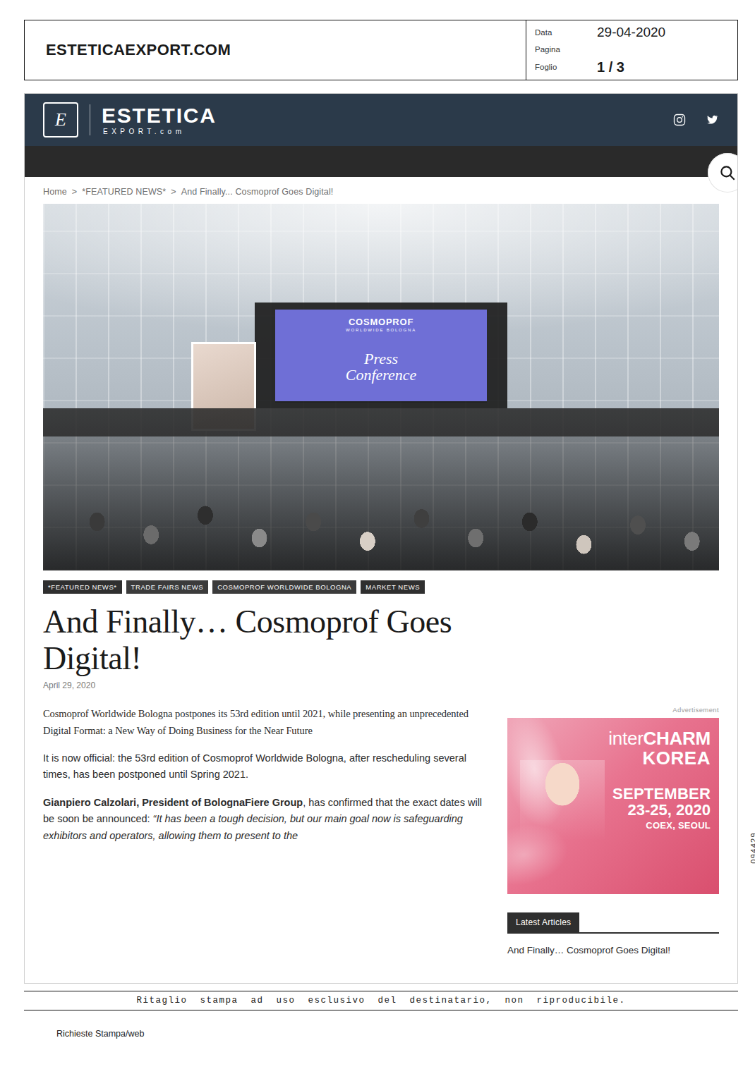ESTETICAEXPORT.COM
Data
29-04-2020
Pagina
Foglio
1 / 3
E
ESTETICA EXPORT.com
Home>*FEATURED NEWS*>And Finally... Cosmoprof Goes Digital!
COSMOPROFWORLDWIDE BOLOGNA
Press
Conference
*FEATURED NEWS* TRADE FAIRS NEWS Cosmoprof Worldwide Bologna MARKET NEWS
And Finally… Cosmoprof Goes Digital!
April 29, 2020
Cosmoprof Worldwide Bologna postpones its 53rd edition until 2021, while presenting an unprecedented Digital Format: a New Way of Doing Business for the Near Future
It is now official: the 53rd edition of Cosmoprof Worldwide Bologna, after rescheduling several times, has been postponed until Spring 2021.
Gianpiero Calzolari, President of BolognaFiere Group, has confirmed that the exact dates will be soon be announced: “It has been a tough decision, but our main goal now is safeguarding exhibitors and operators, allowing them to present to the
Advertisement
interCHARM
KOREA
SEPTEMBER
23-25, 2020
COEX, SEOUL
Latest Articles
And Finally… Cosmoprof Goes Digital!
094429
Ritaglio stampa ad uso esclusivo del destinatario, non riproducibile.
Richieste Stampa/web